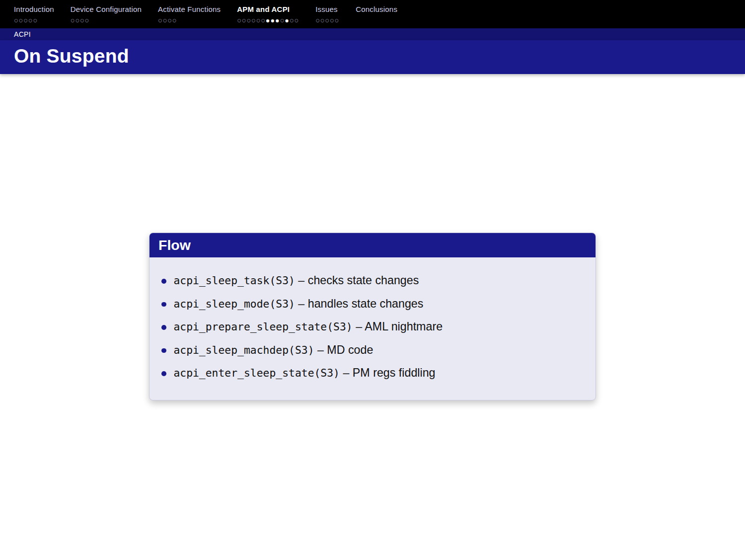Introduction ○○○○○
Device Configuration ○○○○
Activate Functions ○○○○
APM and ACPI ○○○○○○●●●○●○○
Issues ○○○○○
Conclusions
ACPI
On Suspend
Flow
acpi_sleep_task(S3) – checks state changes
acpi_sleep_mode(S3) – handles state changes
acpi_prepare_sleep_state(S3) – AML nightmare
acpi_sleep_machdep(S3) – MD code
acpi_enter_sleep_state(S3) – PM regs fiddling